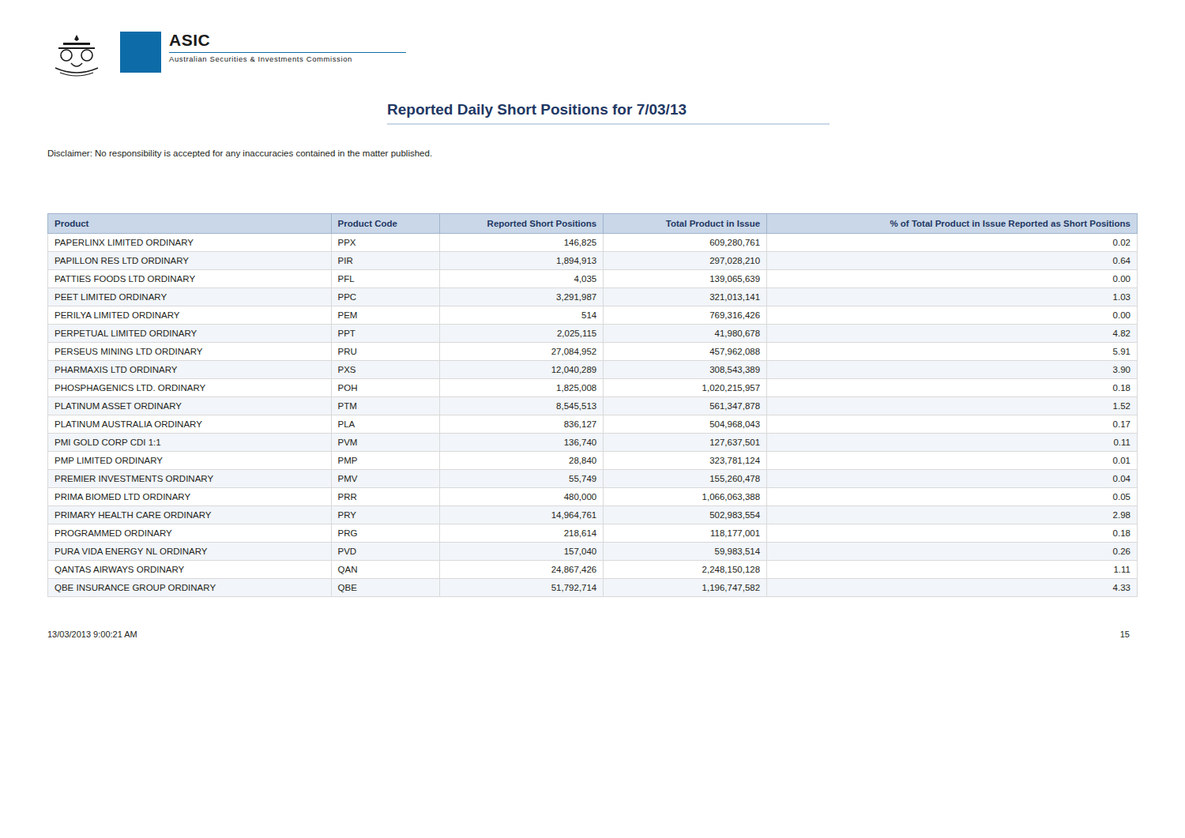ASIC
Australian Securities & Investments Commission
Reported Daily Short Positions for 7/03/13
Disclaimer: No responsibility is accepted for any inaccuracies contained in the matter published.
| Product | Product Code | Reported Short Positions | Total Product in Issue | % of Total Product in Issue Reported as Short Positions |
| --- | --- | --- | --- | --- |
| PAPERLINX LIMITED ORDINARY | PPX | 146,825 | 609,280,761 | 0.02 |
| PAPILLON RES LTD ORDINARY | PIR | 1,894,913 | 297,028,210 | 0.64 |
| PATTIES FOODS LTD ORDINARY | PFL | 4,035 | 139,065,639 | 0.00 |
| PEET LIMITED ORDINARY | PPC | 3,291,987 | 321,013,141 | 1.03 |
| PERILYA LIMITED ORDINARY | PEM | 514 | 769,316,426 | 0.00 |
| PERPETUAL LIMITED ORDINARY | PPT | 2,025,115 | 41,980,678 | 4.82 |
| PERSEUS MINING LTD ORDINARY | PRU | 27,084,952 | 457,962,088 | 5.91 |
| PHARMAXIS LTD ORDINARY | PXS | 12,040,289 | 308,543,389 | 3.90 |
| PHOSPHAGENICS LTD. ORDINARY | POH | 1,825,008 | 1,020,215,957 | 0.18 |
| PLATINUM ASSET ORDINARY | PTM | 8,545,513 | 561,347,878 | 1.52 |
| PLATINUM AUSTRALIA ORDINARY | PLA | 836,127 | 504,968,043 | 0.17 |
| PMI GOLD CORP CDI 1:1 | PVM | 136,740 | 127,637,501 | 0.11 |
| PMP LIMITED ORDINARY | PMP | 28,840 | 323,781,124 | 0.01 |
| PREMIER INVESTMENTS ORDINARY | PMV | 55,749 | 155,260,478 | 0.04 |
| PRIMA BIOMED LTD ORDINARY | PRR | 480,000 | 1,066,063,388 | 0.05 |
| PRIMARY HEALTH CARE ORDINARY | PRY | 14,964,761 | 502,983,554 | 2.98 |
| PROGRAMMED ORDINARY | PRG | 218,614 | 118,177,001 | 0.18 |
| PURA VIDA ENERGY NL ORDINARY | PVD | 157,040 | 59,983,514 | 0.26 |
| QANTAS AIRWAYS ORDINARY | QAN | 24,867,426 | 2,248,150,128 | 1.11 |
| QBE INSURANCE GROUP ORDINARY | QBE | 51,792,714 | 1,196,747,582 | 4.33 |
13/03/2013 9:00:21 AM
15